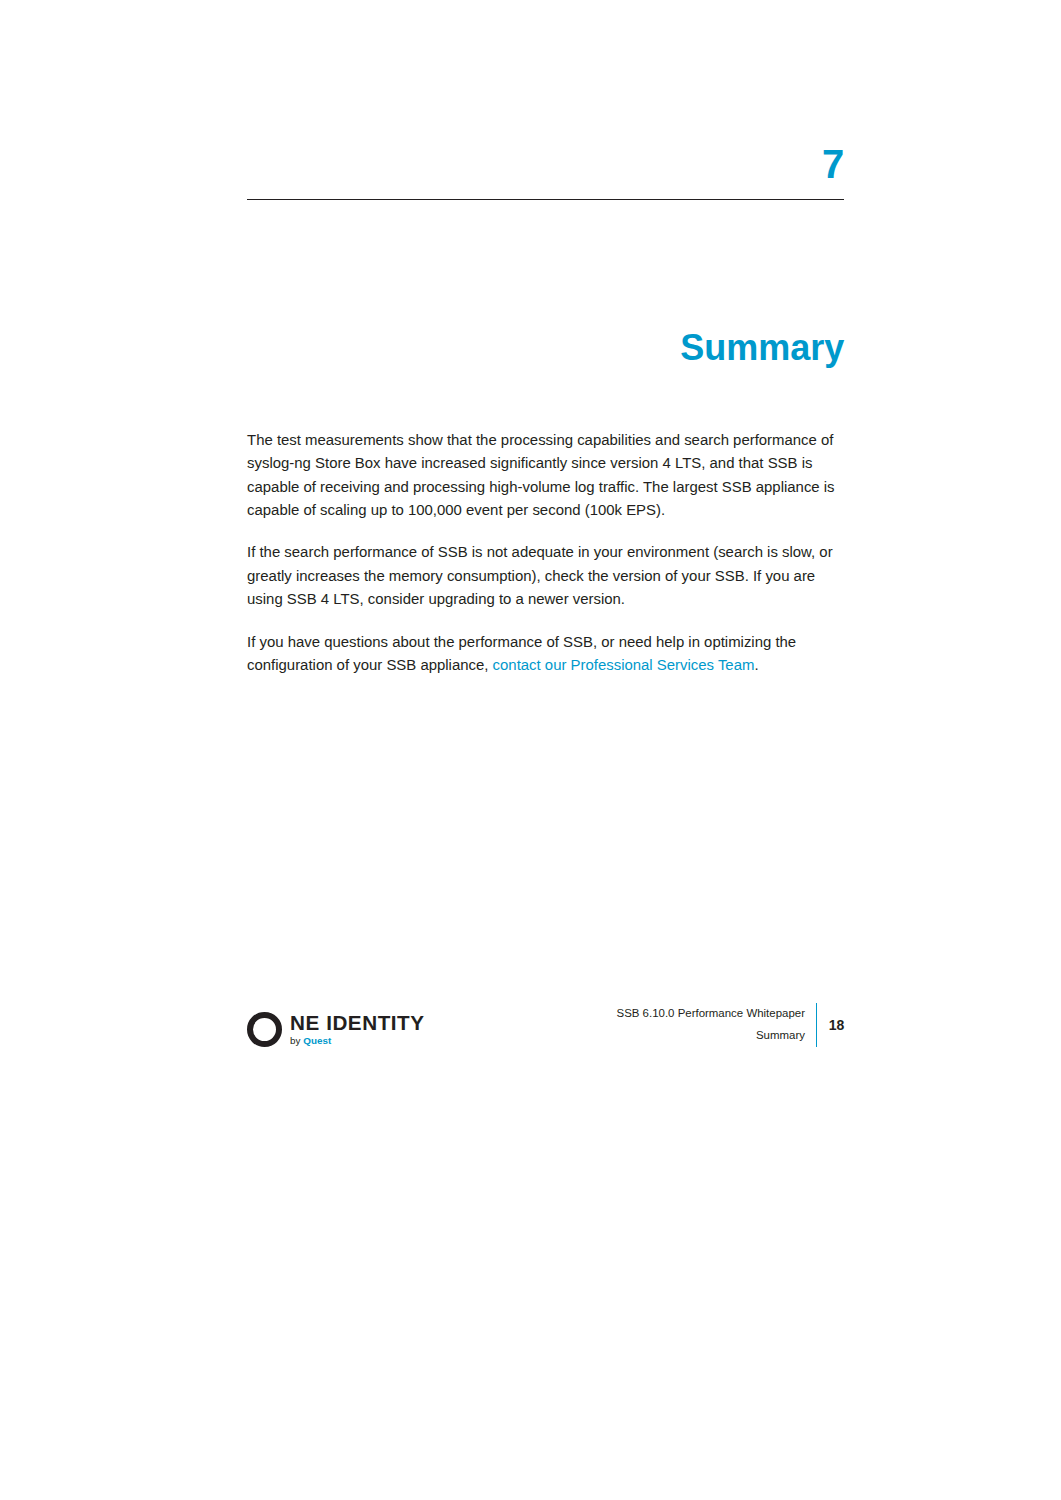7
Summary
The test measurements show that the processing capabilities and search performance of syslog-ng Store Box have increased significantly since version 4 LTS, and that SSB is capable of receiving and processing high-volume log traffic. The largest SSB appliance is capable of scaling up to 100,000 event per second (100k EPS).
If the search performance of SSB is not adequate in your environment (search is slow, or greatly increases the memory consumption), check the version of your SSB. If you are using SSB 4 LTS, consider upgrading to a newer version.
If you have questions about the performance of SSB, or need help in optimizing the configuration of your SSB appliance, contact our Professional Services Team.
NE IDENTITY by Quest
SSB 6.10.0 Performance Whitepaper
Summary
18